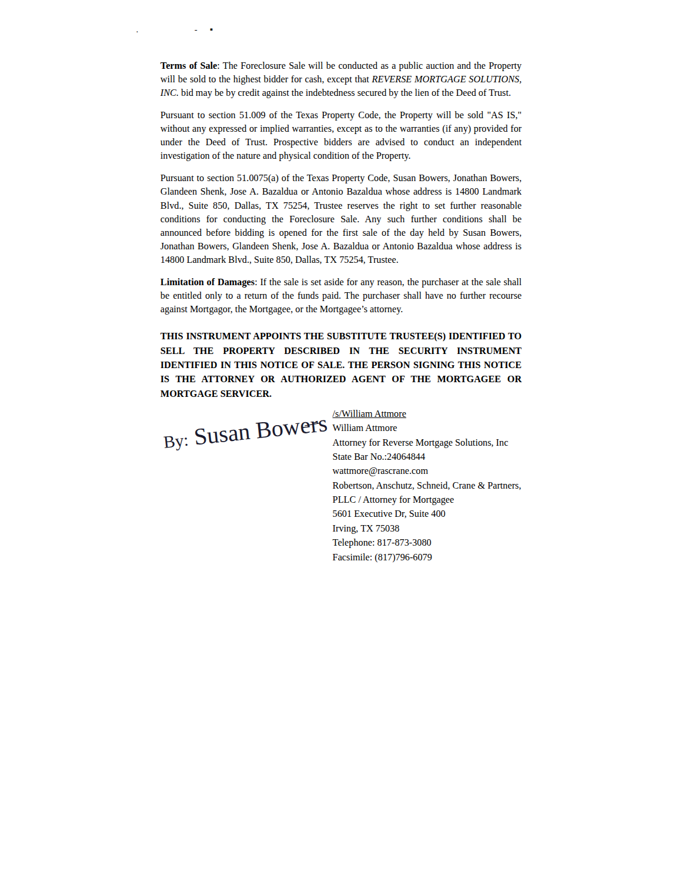. ‑▪
Terms of Sale: The Foreclosure Sale will be conducted as a public auction and the Property will be sold to the highest bidder for cash, except that REVERSE MORTGAGE SOLUTIONS, INC. bid may be by credit against the indebtedness secured by the lien of the Deed of Trust.
Pursuant to section 51.009 of the Texas Property Code, the Property will be sold "AS IS," without any expressed or implied warranties, except as to the warranties (if any) provided for under the Deed of Trust. Prospective bidders are advised to conduct an independent investigation of the nature and physical condition of the Property.
Pursuant to section 51.0075(a) of the Texas Property Code, Susan Bowers, Jonathan Bowers, Glandeen Shenk, Jose A. Bazaldua or Antonio Bazaldua whose address is 14800 Landmark Blvd., Suite 850, Dallas, TX 75254, Trustee reserves the right to set further reasonable conditions for conducting the Foreclosure Sale. Any such further conditions shall be announced before bidding is opened for the first sale of the day held by Susan Bowers, Jonathan Bowers, Glandeen Shenk, Jose A. Bazaldua or Antonio Bazaldua whose address is 14800 Landmark Blvd., Suite 850, Dallas, TX 75254, Trustee.
Limitation of Damages: If the sale is set aside for any reason, the purchaser at the sale shall be entitled only to a return of the funds paid. The purchaser shall have no further recourse against Mortgagor, the Mortgagee, or the Mortgagee’s attorney.
THIS INSTRUMENT APPOINTS THE SUBSTITUTE TRUSTEE(S) IDENTIFIED TO SELL THE PROPERTY DESCRIBED IN THE SECURITY INSTRUMENT IDENTIFIED IN THIS NOTICE OF SALE. THE PERSON SIGNING THIS NOTICE IS THE ATTORNEY OR AUTHORIZED AGENT OF THE MORTGAGEE OR MORTGAGE SERVICER.
By: Susan Bowers
—
/s/William Attmore William Attmore Attorney for Reverse Mortgage Solutions, Inc State Bar No.:24064844 wattmore@rascrane.com Robertson, Anschutz, Schneid, Crane & Partners, PLLC / Attorney for Mortgagee 5601 Executive Dr, Suite 400 Irving, TX 75038 Telephone: 817-873-3080 Facsimile: (817)796-6079